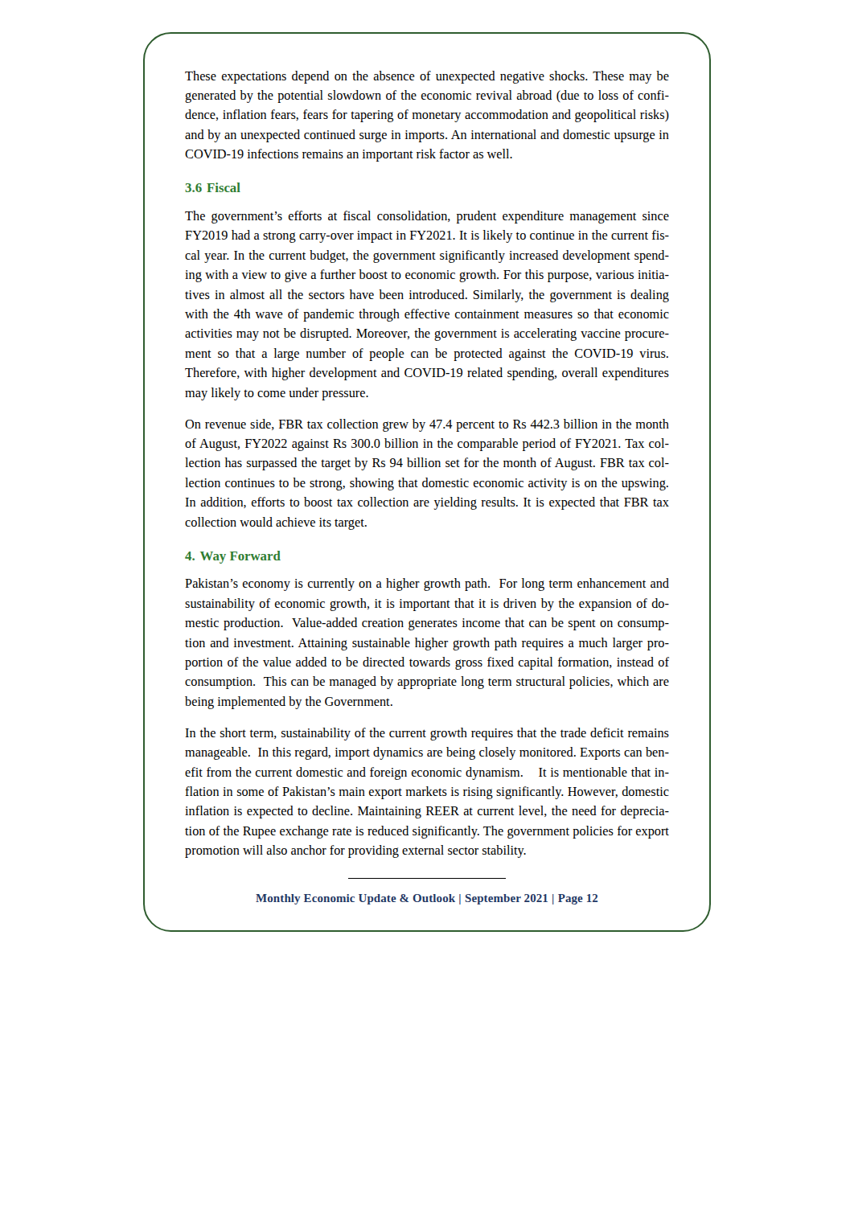These expectations depend on the absence of unexpected negative shocks. These may be generated by the potential slowdown of the economic revival abroad (due to loss of confidence, inflation fears, fears for tapering of monetary accommodation and geopolitical risks) and by an unexpected continued surge in imports. An international and domestic upsurge in COVID-19 infections remains an important risk factor as well.
3.6 Fiscal
The government’s efforts at fiscal consolidation, prudent expenditure management since FY2019 had a strong carry-over impact in FY2021. It is likely to continue in the current fiscal year. In the current budget, the government significantly increased development spending with a view to give a further boost to economic growth. For this purpose, various initiatives in almost all the sectors have been introduced. Similarly, the government is dealing with the 4th wave of pandemic through effective containment measures so that economic activities may not be disrupted. Moreover, the government is accelerating vaccine procurement so that a large number of people can be protected against the COVID-19 virus. Therefore, with higher development and COVID-19 related spending, overall expenditures may likely to come under pressure.
On revenue side, FBR tax collection grew by 47.4 percent to Rs 442.3 billion in the month of August, FY2022 against Rs 300.0 billion in the comparable period of FY2021. Tax collection has surpassed the target by Rs 94 billion set for the month of August. FBR tax collection continues to be strong, showing that domestic economic activity is on the upswing. In addition, efforts to boost tax collection are yielding results. It is expected that FBR tax collection would achieve its target.
4. Way Forward
Pakistan’s economy is currently on a higher growth path. For long term enhancement and sustainability of economic growth, it is important that it is driven by the expansion of domestic production. Value-added creation generates income that can be spent on consumption and investment. Attaining sustainable higher growth path requires a much larger proportion of the value added to be directed towards gross fixed capital formation, instead of consumption. This can be managed by appropriate long term structural policies, which are being implemented by the Government.
In the short term, sustainability of the current growth requires that the trade deficit remains manageable. In this regard, import dynamics are being closely monitored. Exports can benefit from the current domestic and foreign economic dynamism. It is mentionable that inflation in some of Pakistan’s main export markets is rising significantly. However, domestic inflation is expected to decline. Maintaining REER at current level, the need for depreciation of the Rupee exchange rate is reduced significantly. The government policies for export promotion will also anchor for providing external sector stability.
Monthly Economic Update & Outlook|September 2021|Page 12